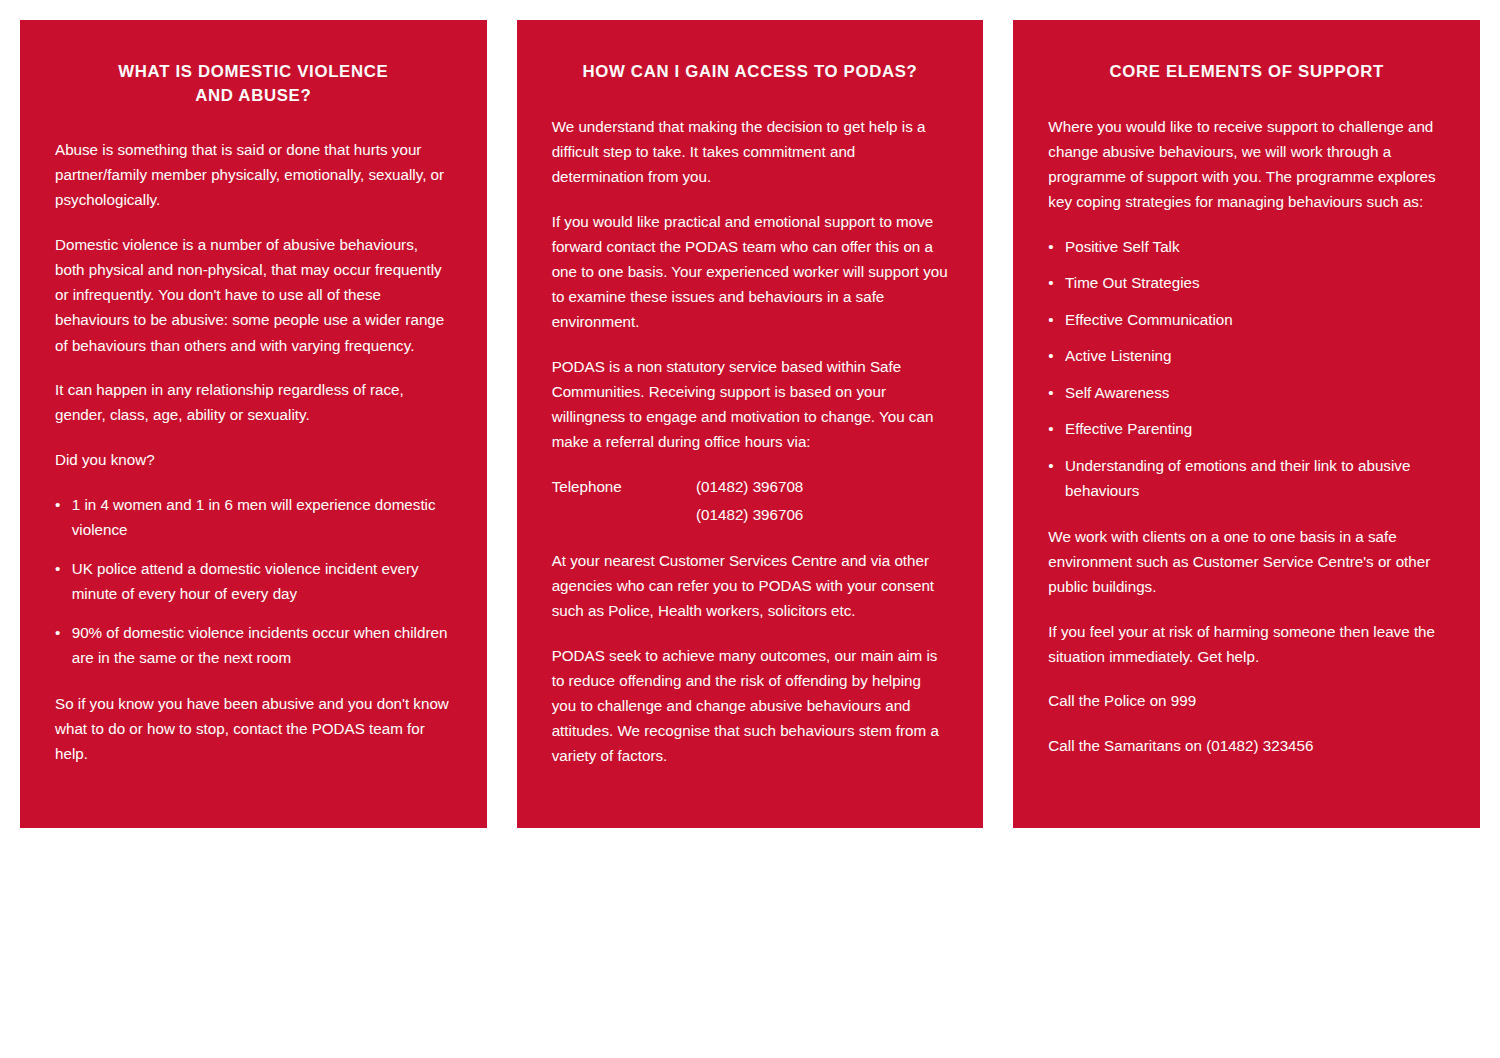What is Domestic Violence
and Abuse?
Abuse is something that is said or done that hurts your partner/family member physically, emotionally, sexually, or psychologically.
Domestic violence is a number of abusive behaviours, both physical and non-physical, that may occur frequently or infrequently. You don't have to use all of these behaviours to be abusive: some people use a wider range of behaviours than others and with varying frequency.
It can happen in any relationship regardless of race, gender, class, age, ability or sexuality.
Did you know?
1 in 4 women and 1 in 6 men will experience domestic violence
UK police attend a domestic violence incident every minute of every hour of every day
90% of domestic violence incidents occur when children are in the same or the next room
So if you know you have been abusive and you don't know what to do or how to stop, contact the PODAS team for help.
How can I gain access to PODAS?
We understand that making the decision to get help is a difficult step to take. It takes commitment and determination from you.
If you would like practical and emotional support to move forward contact the PODAS team who can offer this on a one to one basis. Your experienced worker will support you to examine these issues and behaviours in a safe environment.
PODAS is a non statutory service based within Safe Communities. Receiving support is based on your willingness to engage and motivation to change. You can make a referral during office hours via:
Telephone (01482) 396708
(01482) 396706
At your nearest Customer Services Centre and via other agencies who can refer you to PODAS with your consent such as Police, Health workers, solicitors etc.
PODAS seek to achieve many outcomes, our main aim is to reduce offending and the risk of offending by helping you to challenge and change abusive behaviours and attitudes. We recognise that such behaviours stem from a variety of factors.
Core Elements of Support
Where you would like to receive support to challenge and change abusive behaviours, we will work through a programme of support with you. The programme explores key coping strategies for managing behaviours such as:
Positive Self Talk
Time Out Strategies
Effective Communication
Active Listening
Self Awareness
Effective Parenting
Understanding of emotions and their link to abusive behaviours
We work with clients on a one to one basis in a safe environment such as Customer Service Centre's or other public buildings.
If you feel your at risk of harming someone then leave the situation immediately. Get help.
Call the Police on 999
Call the Samaritans on (01482) 323456